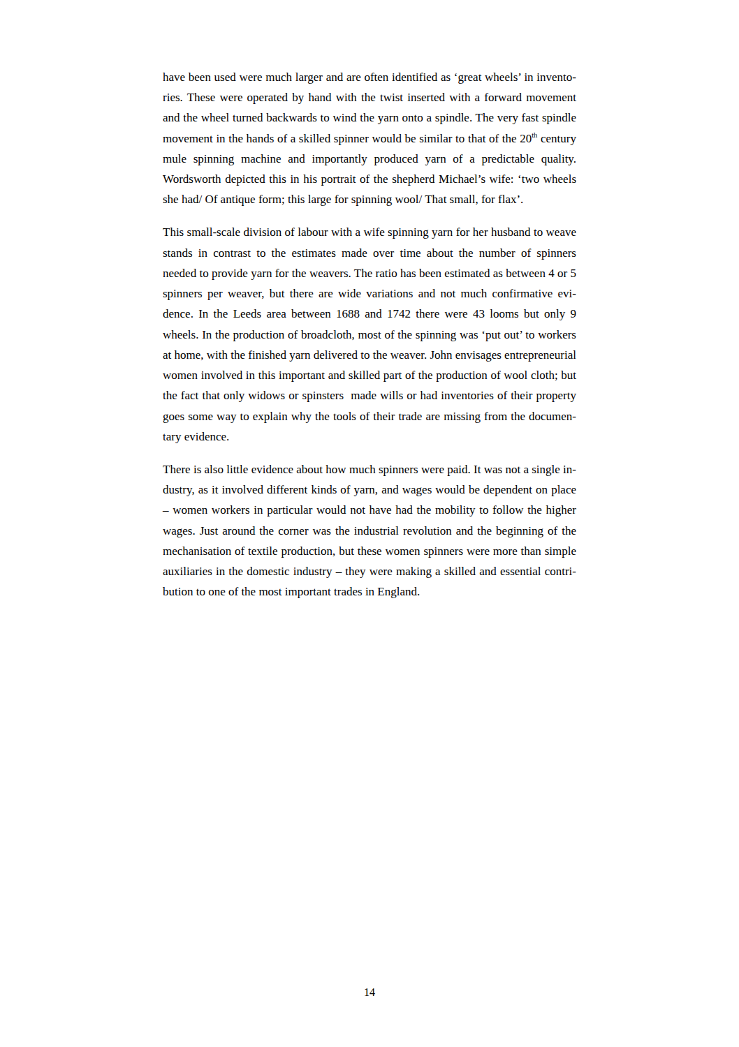have been used were much larger and are often identified as ‘great wheels’ in inventories. These were operated by hand with the twist inserted with a forward movement and the wheel turned backwards to wind the yarn onto a spindle. The very fast spindle movement in the hands of a skilled spinner would be similar to that of the 20th century mule spinning machine and importantly produced yarn of a predictable quality. Wordsworth depicted this in his portrait of the shepherd Michael’s wife: ‘two wheels she had/ Of antique form; this large for spinning wool/ That small, for flax’.
This small-scale division of labour with a wife spinning yarn for her husband to weave stands in contrast to the estimates made over time about the number of spinners needed to provide yarn for the weavers. The ratio has been estimated as between 4 or 5 spinners per weaver, but there are wide variations and not much confirmative evidence. In the Leeds area between 1688 and 1742 there were 43 looms but only 9 wheels. In the production of broadcloth, most of the spinning was ‘put out’ to workers at home, with the finished yarn delivered to the weaver. John envisages entrepreneurial women involved in this important and skilled part of the production of wool cloth; but the fact that only widows or spinsters made wills or had inventories of their property goes some way to explain why the tools of their trade are missing from the documentary evidence.
There is also little evidence about how much spinners were paid. It was not a single industry, as it involved different kinds of yarn, and wages would be dependent on place – women workers in particular would not have had the mobility to follow the higher wages. Just around the corner was the industrial revolution and the beginning of the mechanisation of textile production, but these women spinners were more than simple auxiliaries in the domestic industry – they were making a skilled and essential contribution to one of the most important trades in England.
14